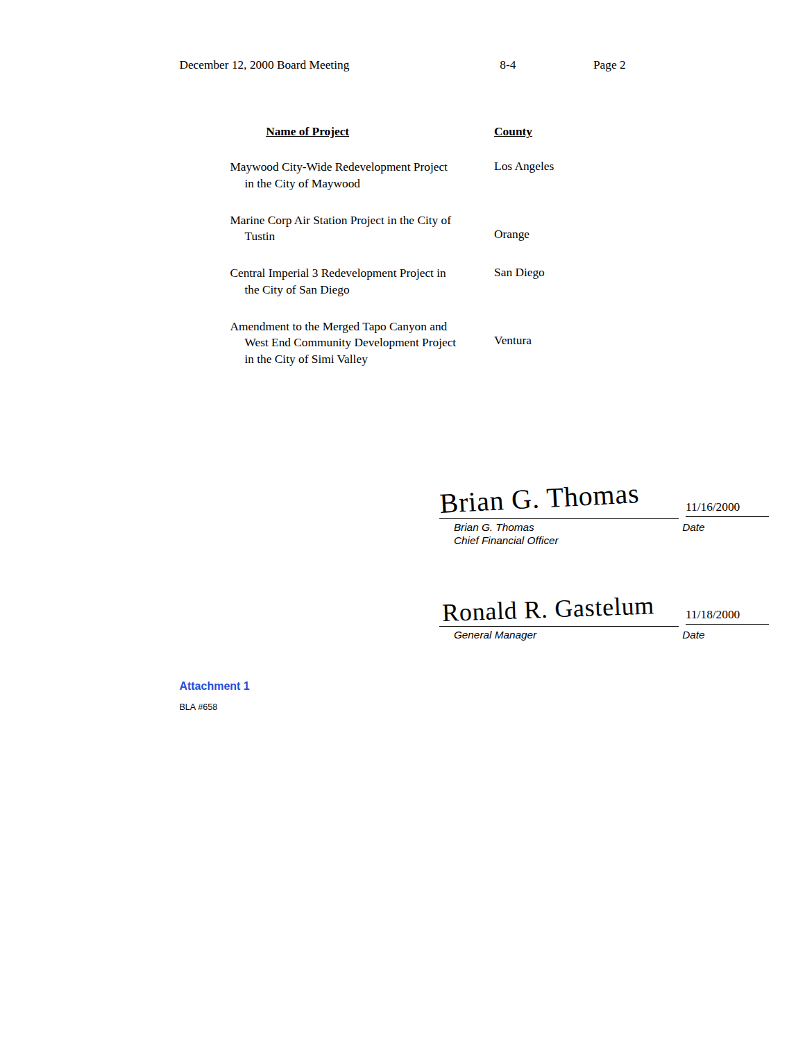December 12, 2000 Board Meeting
8-4
Page 2
| Name of Project | County |
| --- | --- |
| Maywood City-Wide Redevelopment Project in the City of Maywood | Los Angeles |
| Marine Corp Air Station Project in the City of Tustin | Orange |
| Central Imperial 3 Redevelopment Project in the City of San Diego | San Diego |
| Amendment to the Merged Tapo Canyon and West End Community Development Project in the City of Simi Valley | Ventura |
Brian G. Thomas 11/16/2000
Brian G. Thomas Date
Chief Financial Officer
Ronald R. Gastelum 11/18/2000
General Manager Date
Attachment 1
BLA #658